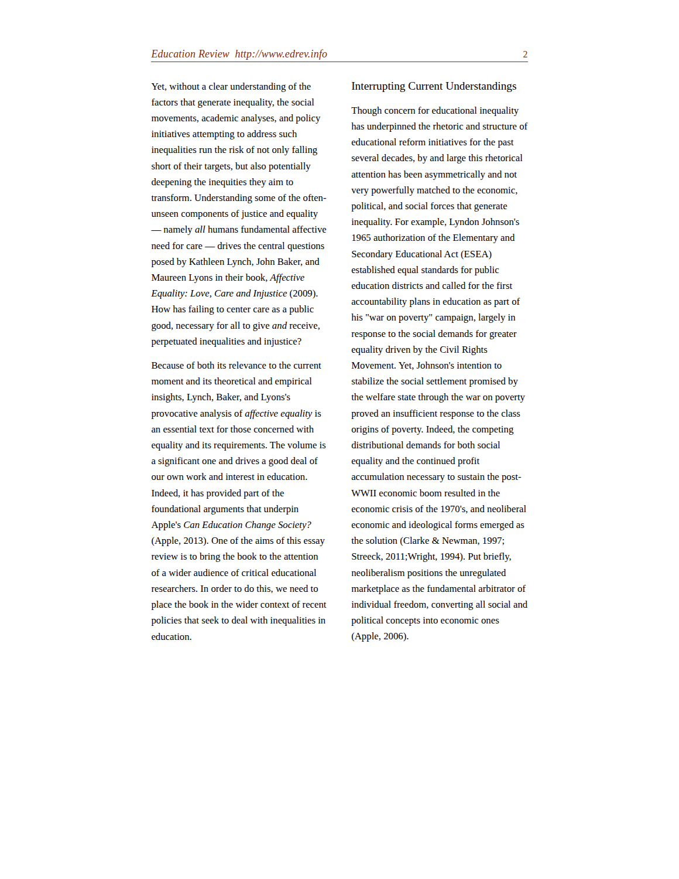Education Review http://www.edrev.info
2
Yet, without a clear understanding of the factors that generate inequality, the social movements, academic analyses, and policy initiatives attempting to address such inequalities run the risk of not only falling short of their targets, but also potentially deepening the inequities they aim to transform. Understanding some of the often-unseen components of justice and equality — namely all humans fundamental affective need for care — drives the central questions posed by Kathleen Lynch, John Baker, and Maureen Lyons in their book, Affective Equality: Love, Care and Injustice (2009). How has failing to center care as a public good, necessary for all to give and receive, perpetuated inequalities and injustice?
Because of both its relevance to the current moment and its theoretical and empirical insights, Lynch, Baker, and Lyons's provocative analysis of affective equality is an essential text for those concerned with equality and its requirements. The volume is a significant one and drives a good deal of our own work and interest in education. Indeed, it has provided part of the foundational arguments that underpin Apple's Can Education Change Society? (Apple, 2013). One of the aims of this essay review is to bring the book to the attention of a wider audience of critical educational researchers. In order to do this, we need to place the book in the wider context of recent policies that seek to deal with inequalities in education.
Interrupting Current Understandings
Though concern for educational inequality has underpinned the rhetoric and structure of educational reform initiatives for the past several decades, by and large this rhetorical attention has been asymmetrically and not very powerfully matched to the economic, political, and social forces that generate inequality. For example, Lyndon Johnson's 1965 authorization of the Elementary and Secondary Educational Act (ESEA) established equal standards for public education districts and called for the first accountability plans in education as part of his "war on poverty" campaign, largely in response to the social demands for greater equality driven by the Civil Rights Movement. Yet, Johnson's intention to stabilize the social settlement promised by the welfare state through the war on poverty proved an insufficient response to the class origins of poverty. Indeed, the competing distributional demands for both social equality and the continued profit accumulation necessary to sustain the post-WWII economic boom resulted in the economic crisis of the 1970's, and neoliberal economic and ideological forms emerged as the solution (Clarke & Newman, 1997; Streeck, 2011;Wright, 1994). Put briefly, neoliberalism positions the unregulated marketplace as the fundamental arbitrator of individual freedom, converting all social and political concepts into economic ones (Apple, 2006).